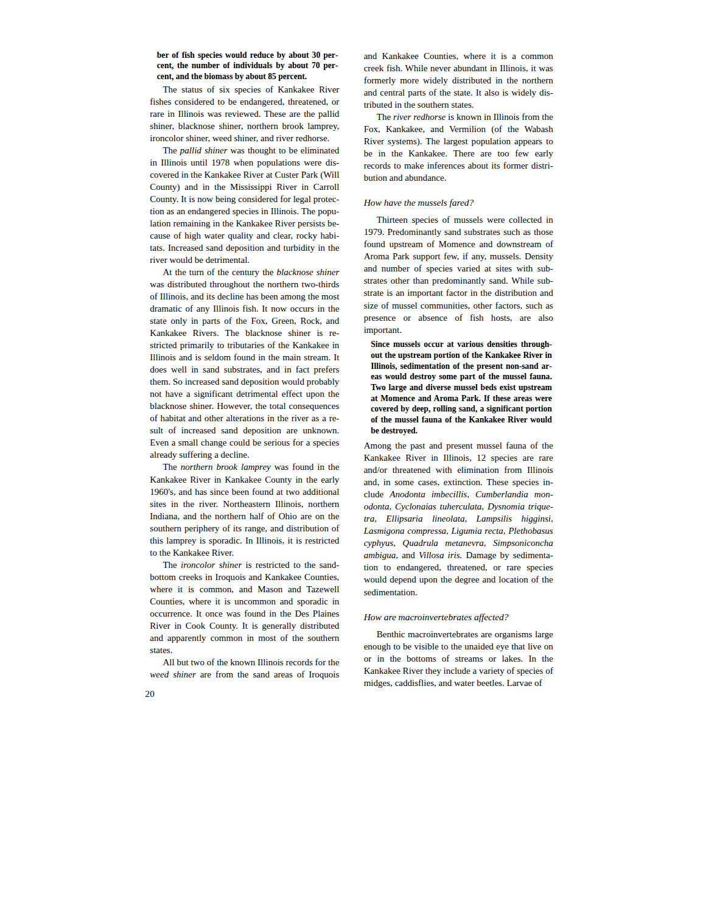ber of fish species would reduce by about 30 percent, the number of individuals by about 70 percent, and the biomass by about 85 percent.
The status of six species of Kankakee River fishes considered to be endangered, threatened, or rare in Illinois was reviewed. These are the pallid shiner, blacknose shiner, northern brook lamprey, ironcolor shiner, weed shiner, and river redhorse.
The pallid shiner was thought to be eliminated in Illinois until 1978 when populations were discovered in the Kankakee River at Custer Park (Will County) and in the Mississippi River in Carroll County. It is now being considered for legal protection as an endangered species in Illinois. The population remaining in the Kankakee River persists because of high water quality and clear, rocky habitats. Increased sand deposition and turbidity in the river would be detrimental.
At the turn of the century the blacknose shiner was distributed throughout the northern two-thirds of Illinois, and its decline has been among the most dramatic of any Illinois fish. It now occurs in the state only in parts of the Fox, Green, Rock, and Kankakee Rivers. The blacknose shiner is restricted primarily to tributaries of the Kankakee in Illinois and is seldom found in the main stream. It does well in sand substrates, and in fact prefers them. So increased sand deposition would probably not have a significant detrimental effect upon the blacknose shiner. However, the total consequences of habitat and other alterations in the river as a result of increased sand deposition are unknown. Even a small change could be serious for a species already suffering a decline.
The northern brook lamprey was found in the Kankakee River in Kankakee County in the early 1960's, and has since been found at two additional sites in the river. Northeastern Illinois, northern Indiana, and the northern half of Ohio are on the southern periphery of its range, and distribution of this lamprey is sporadic. In Illinois, it is restricted to the Kankakee River.
The ironcolor shiner is restricted to the sand-bottom creeks in Iroquois and Kankakee Counties, where it is common, and Mason and Tazewell Counties, where it is uncommon and sporadic in occurrence. It once was found in the Des Plaines River in Cook County. It is generally distributed and apparently common in most of the southern states.
All but two of the known Illinois records for the weed shiner are from the sand areas of Iroquois and Kankakee Counties, where it is a common creek fish. While never abundant in Illinois, it was formerly more widely distributed in the northern and central parts of the state. It also is widely distributed in the southern states.
The river redhorse is known in Illinois from the Fox, Kankakee, and Vermilion (of the Wabash River systems). The largest population appears to be in the Kankakee. There are too few early records to make inferences about its former distribution and abundance.
How have the mussels fared?
Thirteen species of mussels were collected in 1979. Predominantly sand substrates such as those found upstream of Momence and downstream of Aroma Park support few, if any, mussels. Density and number of species varied at sites with substrates other than predominantly sand. While substrate is an important factor in the distribution and size of mussel communities, other factors, such as presence or absence of fish hosts, are also important.
Since mussels occur at various densities throughout the upstream portion of the Kankakee River in Illinois, sedimentation of the present non-sand areas would destroy some part of the mussel fauna. Two large and diverse mussel beds exist upstream at Momence and Aroma Park. If these areas were covered by deep, rolling sand, a significant portion of the mussel fauna of the Kankakee River would be destroyed.
Among the past and present mussel fauna of the Kankakee River in Illinois, 12 species are rare and/or threatened with elimination from Illinois and, in some cases, extinction. These species include Anodonta imbecillis, Cumberlandia monodonta, Cyclonaias tuherculata, Dysnomia triquetra, Ellipsaria lineolata, Lampsilis higginsi, Lasmigona compressa, Ligumia recta, Plethobasus cyphyus, Quadrula metanevra, Simpsoniconcha ambigua, and Villosa iris. Damage by sedimentation to endangered, threatened, or rare species would depend upon the degree and location of the sedimentation.
How are macroinvertebrates affected?
Benthic macroinvertebrates are organisms large enough to be visible to the unaided eye that live on or in the bottoms of streams or lakes. In the Kankakee River they include a variety of species of midges, caddisflies, and water beetles. Larvae of
20